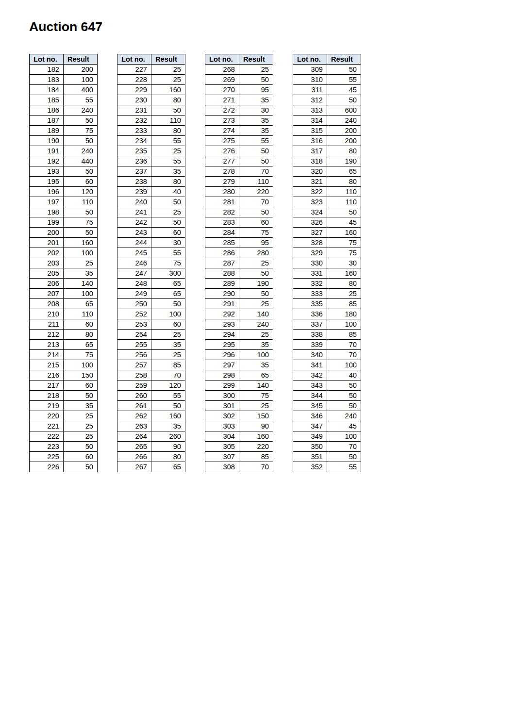Auction 647
| Lot no. | Result |
| --- | --- |
| 182 | 200 |
| 183 | 100 |
| 184 | 400 |
| 185 | 55 |
| 186 | 240 |
| 187 | 50 |
| 189 | 75 |
| 190 | 50 |
| 191 | 240 |
| 192 | 440 |
| 193 | 50 |
| 195 | 60 |
| 196 | 120 |
| 197 | 110 |
| 198 | 50 |
| 199 | 75 |
| 200 | 50 |
| 201 | 160 |
| 202 | 100 |
| 203 | 25 |
| 205 | 35 |
| 206 | 140 |
| 207 | 100 |
| 208 | 65 |
| 210 | 110 |
| 211 | 60 |
| 212 | 80 |
| 213 | 65 |
| 214 | 75 |
| 215 | 100 |
| 216 | 150 |
| 217 | 60 |
| 218 | 50 |
| 219 | 35 |
| 220 | 25 |
| 221 | 25 |
| 222 | 25 |
| 223 | 50 |
| 225 | 60 |
| 226 | 50 |
| Lot no. | Result |
| --- | --- |
| 227 | 25 |
| 228 | 25 |
| 229 | 160 |
| 230 | 80 |
| 231 | 50 |
| 232 | 110 |
| 233 | 80 |
| 234 | 55 |
| 235 | 25 |
| 236 | 55 |
| 237 | 35 |
| 238 | 80 |
| 239 | 40 |
| 240 | 50 |
| 241 | 25 |
| 242 | 50 |
| 243 | 60 |
| 244 | 30 |
| 245 | 55 |
| 246 | 75 |
| 247 | 300 |
| 248 | 65 |
| 249 | 65 |
| 250 | 50 |
| 252 | 100 |
| 253 | 60 |
| 254 | 25 |
| 255 | 35 |
| 256 | 25 |
| 257 | 85 |
| 258 | 70 |
| 259 | 120 |
| 260 | 55 |
| 261 | 50 |
| 262 | 160 |
| 263 | 35 |
| 264 | 260 |
| 265 | 90 |
| 266 | 80 |
| 267 | 65 |
| Lot no. | Result |
| --- | --- |
| 268 | 25 |
| 269 | 50 |
| 270 | 95 |
| 271 | 35 |
| 272 | 30 |
| 273 | 35 |
| 274 | 35 |
| 275 | 55 |
| 276 | 50 |
| 277 | 50 |
| 278 | 70 |
| 279 | 110 |
| 280 | 220 |
| 281 | 70 |
| 282 | 50 |
| 283 | 60 |
| 284 | 75 |
| 285 | 95 |
| 286 | 280 |
| 287 | 25 |
| 288 | 50 |
| 289 | 190 |
| 290 | 50 |
| 291 | 25 |
| 292 | 140 |
| 293 | 240 |
| 294 | 25 |
| 295 | 35 |
| 296 | 100 |
| 297 | 35 |
| 298 | 65 |
| 299 | 140 |
| 300 | 75 |
| 301 | 25 |
| 302 | 150 |
| 303 | 90 |
| 304 | 160 |
| 305 | 220 |
| 307 | 85 |
| 308 | 70 |
| Lot no. | Result |
| --- | --- |
| 309 | 50 |
| 310 | 55 |
| 311 | 45 |
| 312 | 50 |
| 313 | 600 |
| 314 | 240 |
| 315 | 200 |
| 316 | 200 |
| 317 | 80 |
| 318 | 190 |
| 320 | 65 |
| 321 | 80 |
| 322 | 110 |
| 323 | 110 |
| 324 | 50 |
| 326 | 45 |
| 327 | 160 |
| 328 | 75 |
| 329 | 75 |
| 330 | 30 |
| 331 | 160 |
| 332 | 80 |
| 333 | 25 |
| 335 | 85 |
| 336 | 180 |
| 337 | 100 |
| 338 | 85 |
| 339 | 70 |
| 340 | 70 |
| 341 | 100 |
| 342 | 40 |
| 343 | 50 |
| 344 | 50 |
| 345 | 50 |
| 346 | 240 |
| 347 | 45 |
| 349 | 100 |
| 350 | 70 |
| 351 | 50 |
| 352 | 55 |